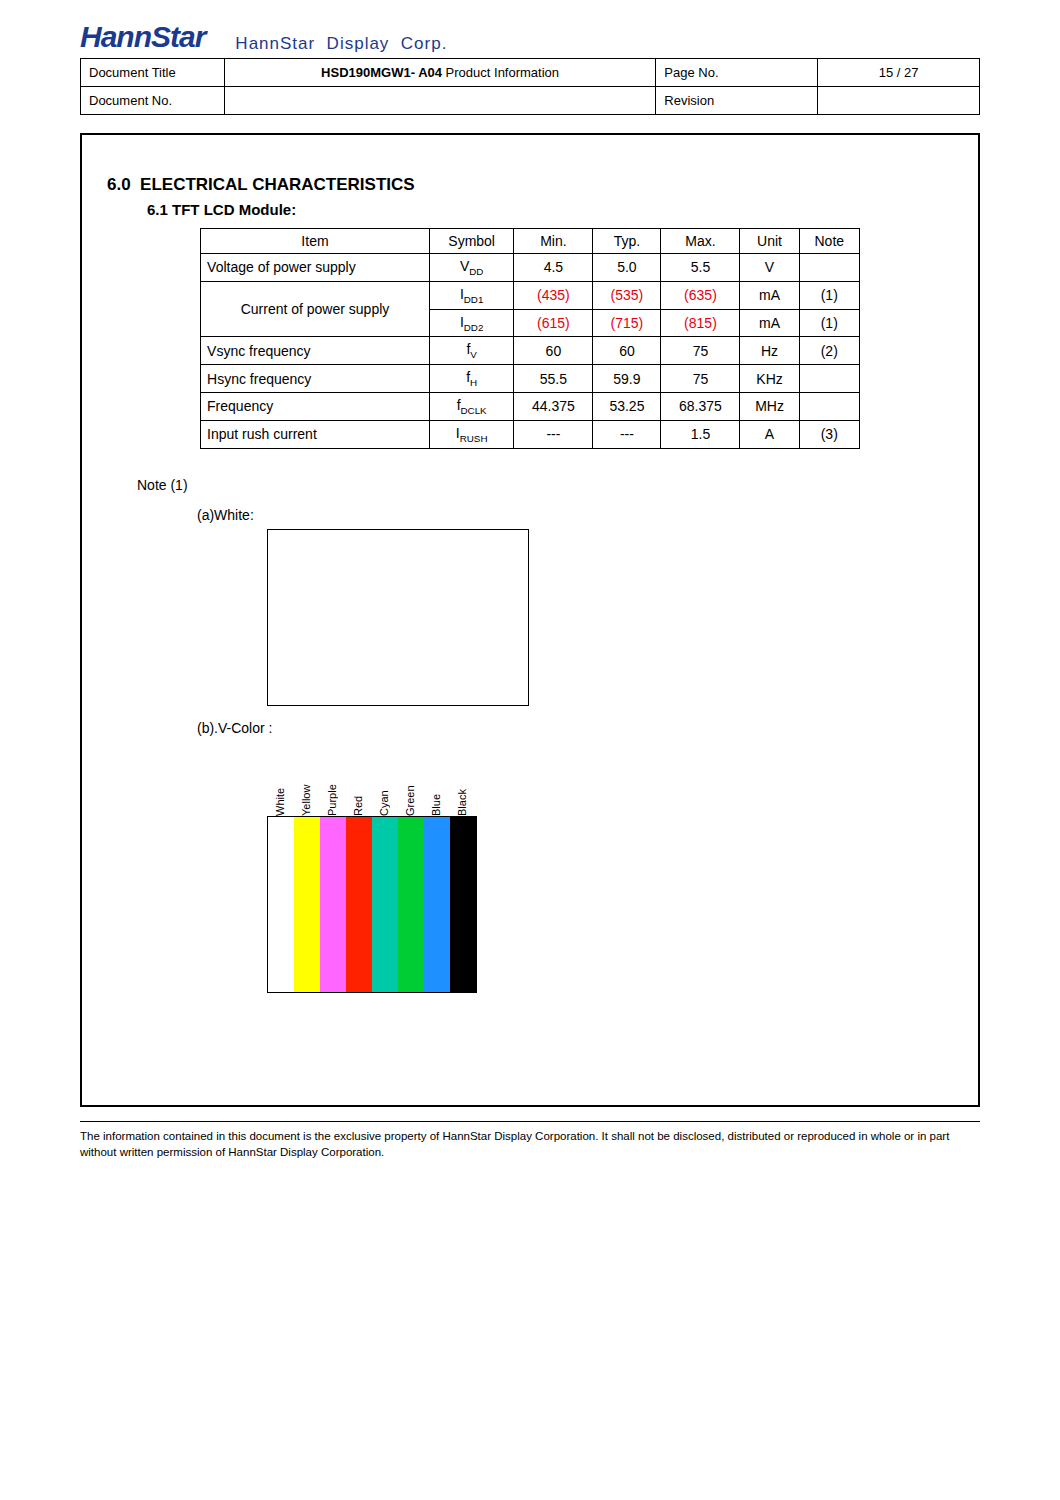Hann Star
HannStar Display Corp.
| Document Title | HSD190MGW1- A04 Product Information | Page No. | 15 / 27 |
| Document No. | | Revision | |
6.0 ELECTRICAL CHARACTERISTICS
6.1 TFT LCD Module:
| Item | Symbol | Min. | Typ. | Max. | Unit | Note |
| --- | --- | --- | --- | --- | --- | --- |
| Voltage of power supply | V DD | 4.5 | 5.0 | 5.5 | V | |
| Current of power supply | I DD1 | (435) | (535) | (635) | mA | (1) |
| I DD2 | (615) | (715) | (815) | mA | (1) |
| Vsync frequency | f V | 60 | 60 | 75 | Hz | (2) |
| Hsync frequency | f H | 55.5 | 59.9 | 75 | KHz | |
| Frequency | f DCLK | 44.375 | 53.25 | 68.375 | MHz | |
| Input rush current | I RUSH | --- | --- | 1.5 | A | (3) |
Note (1)
(a)White:
(b).V-Color :
White Yellow Purple Red Cyan Green Blue Black
The information contained in this document is the exclusive property of HannStar Display Corporation. It shall not be disclosed, distributed or reproduced in whole or in part without written permission of HannStar Display Corporation.